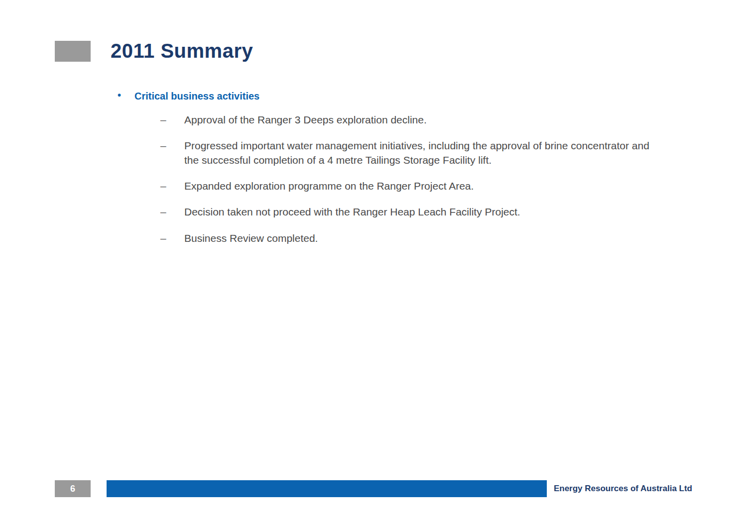2011 Summary
Critical business activities
Approval of the Ranger 3 Deeps exploration decline.
Progressed important water management initiatives, including the approval of brine concentrator and the successful completion of a 4 metre Tailings Storage Facility lift.
Expanded exploration programme on the Ranger Project Area.
Decision taken not proceed with the Ranger Heap Leach Facility Project.
Business Review completed.
6
ERA
Energy Resources of Australia Ltd